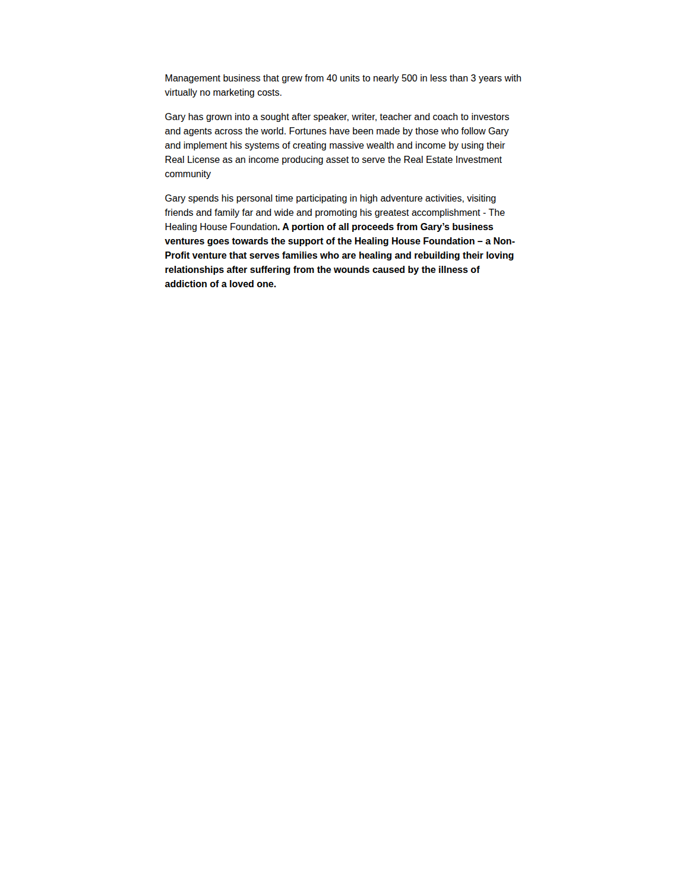Management business that grew from 40 units to nearly 500 in less than 3 years with virtually no marketing costs.
Gary has grown into a sought after speaker, writer, teacher and coach to investors and agents across the world. Fortunes have been made by those who follow Gary and implement his systems of creating massive wealth and income by using their Real License as an income producing asset to serve the Real Estate Investment community
Gary spends his personal time participating in high adventure activities, visiting friends and family far and wide and promoting his greatest accomplishment - The Healing House Foundation. A portion of all proceeds from Gary’s business ventures goes towards the support of the Healing House Foundation – a Non-Profit venture that serves families who are healing and rebuilding their loving relationships after suffering from the wounds caused by the illness of addiction of a loved one.